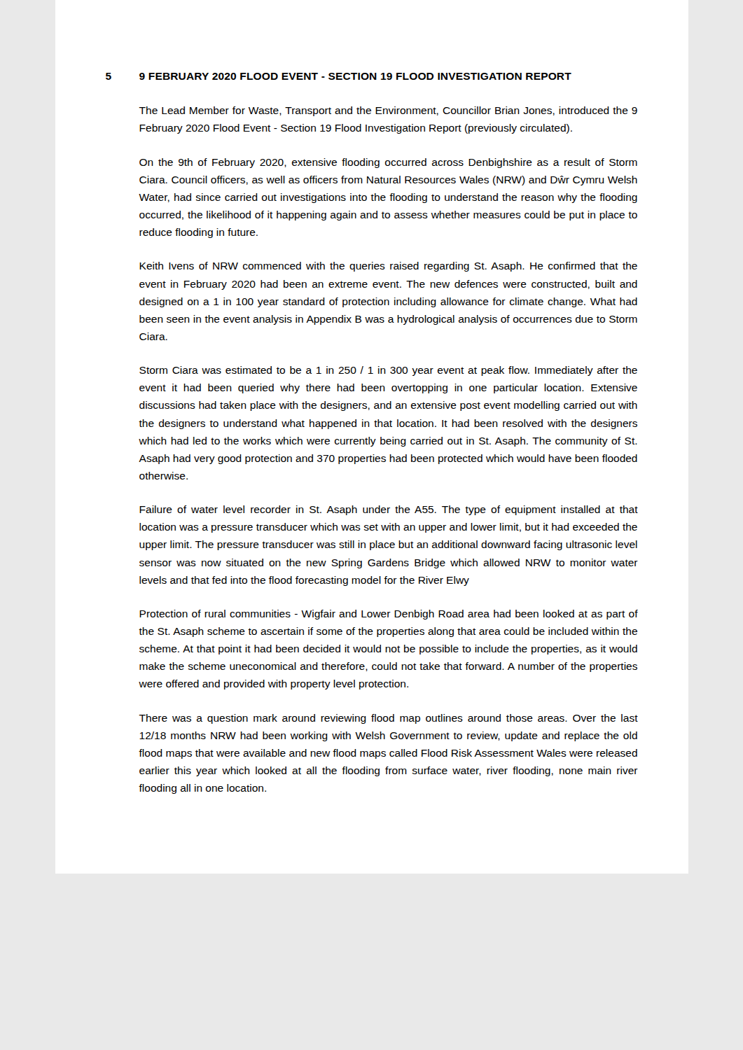5
9 February 2020 Flood Event - Section 19 Flood Investigation Report
The Lead Member for Waste, Transport and the Environment, Councillor Brian Jones, introduced the 9 February 2020 Flood Event - Section 19 Flood Investigation Report (previously circulated).
On the 9th of February 2020, extensive flooding occurred across Denbighshire as a result of Storm Ciara. Council officers, as well as officers from Natural Resources Wales (NRW) and Dŵr Cymru Welsh Water, had since carried out investigations into the flooding to understand the reason why the flooding occurred, the likelihood of it happening again and to assess whether measures could be put in place to reduce flooding in future.
Keith Ivens of NRW commenced with the queries raised regarding St. Asaph. He confirmed that the event in February 2020 had been an extreme event. The new defences were constructed, built and designed on a 1 in 100 year standard of protection including allowance for climate change. What had been seen in the event analysis in Appendix B was a hydrological analysis of occurrences due to Storm Ciara.
Storm Ciara was estimated to be a 1 in 250 / 1 in 300 year event at peak flow. Immediately after the event it had been queried why there had been overtopping in one particular location. Extensive discussions had taken place with the designers, and an extensive post event modelling carried out with the designers to understand what happened in that location. It had been resolved with the designers which had led to the works which were currently being carried out in St. Asaph. The community of St. Asaph had very good protection and 370 properties had been protected which would have been flooded otherwise.
Failure of water level recorder in St. Asaph under the A55. The type of equipment installed at that location was a pressure transducer which was set with an upper and lower limit, but it had exceeded the upper limit. The pressure transducer was still in place but an additional downward facing ultrasonic level sensor was now situated on the new Spring Gardens Bridge which allowed NRW to monitor water levels and that fed into the flood forecasting model for the River Elwy
Protection of rural communities - Wigfair and Lower Denbigh Road area had been looked at as part of the St. Asaph scheme to ascertain if some of the properties along that area could be included within the scheme. At that point it had been decided it would not be possible to include the properties, as it would make the scheme uneconomical and therefore, could not take that forward. A number of the properties were offered and provided with property level protection.
There was a question mark around reviewing flood map outlines around those areas. Over the last 12/18 months NRW had been working with Welsh Government to review, update and replace the old flood maps that were available and new flood maps called Flood Risk Assessment Wales were released earlier this year which looked at all the flooding from surface water, river flooding, none main river flooding all in one location.